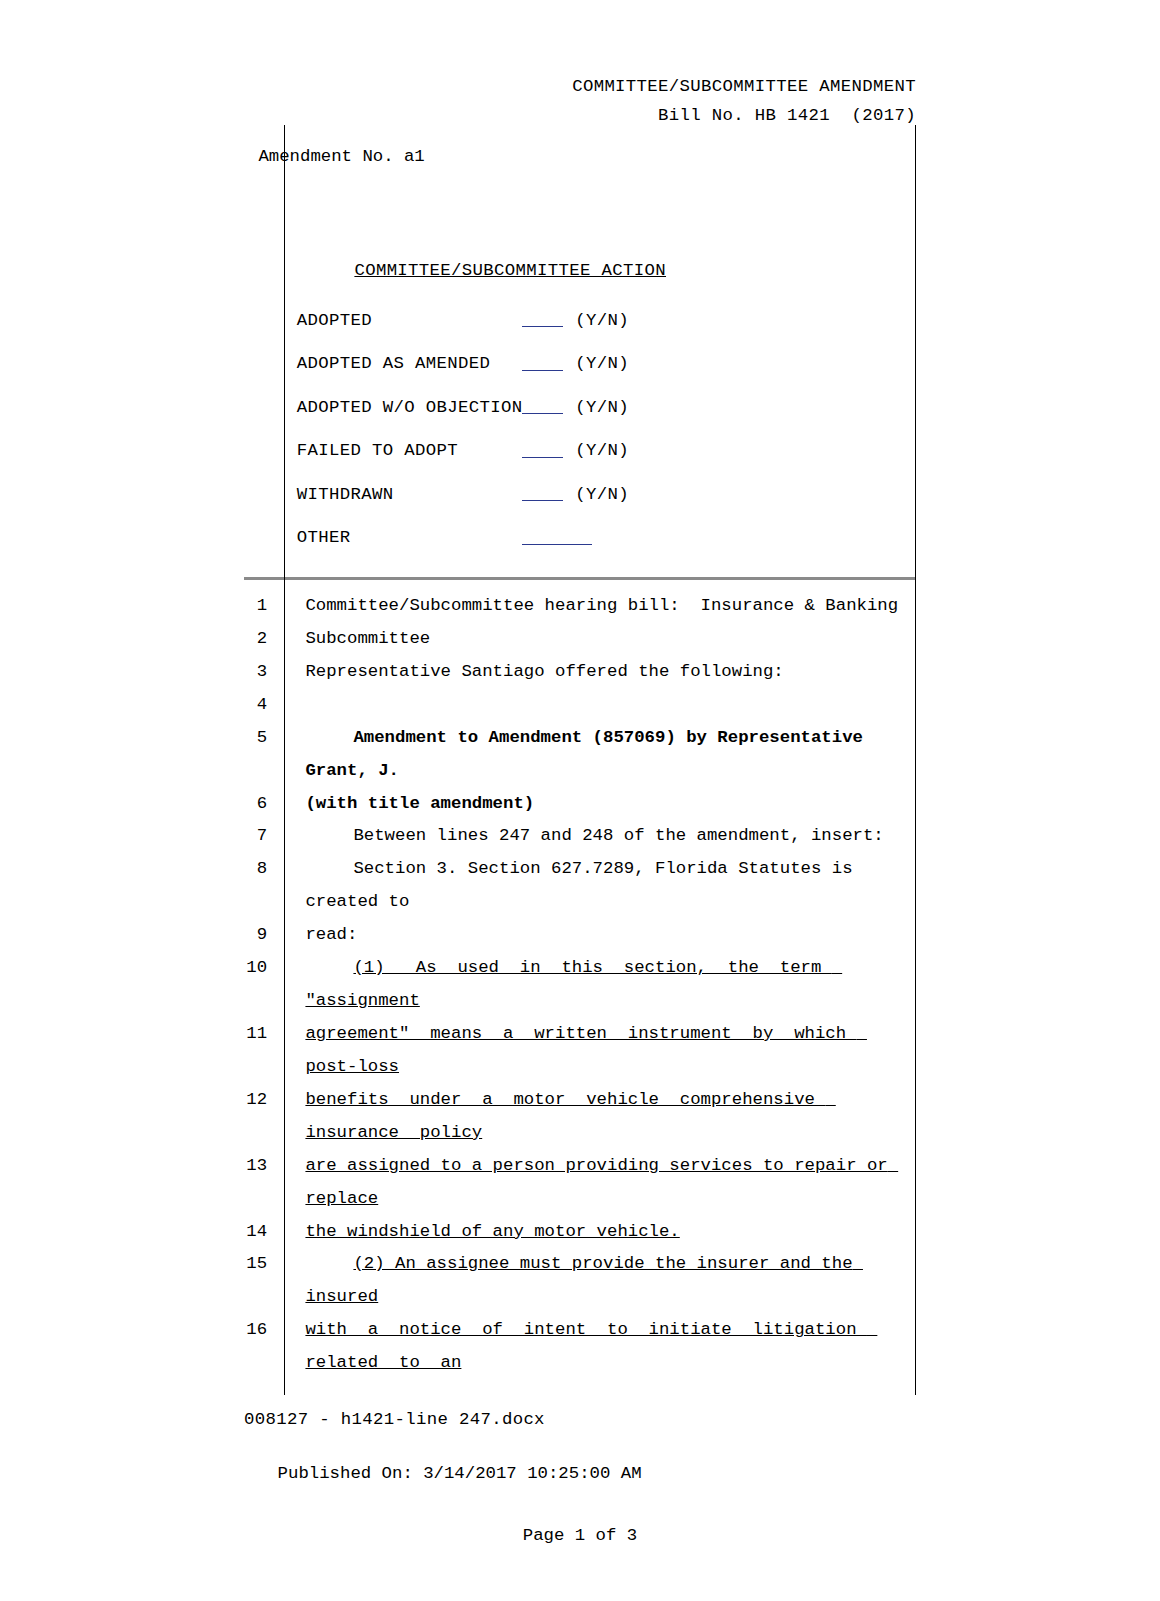COMMITTEE/SUBCOMMITTEE AMENDMENT
Bill No. HB 1421 (2017)
Amendment No. a1
COMMITTEE/SUBCOMMITTEE ACTION
| ADOPTED | | (Y/N) |
| ADOPTED AS AMENDED | | (Y/N) |
| ADOPTED W/O OBJECTION | | (Y/N) |
| FAILED TO ADOPT | | (Y/N) |
| WITHDRAWN | | (Y/N) |
| OTHER | |
1
Committee/Subcommittee hearing bill: Insurance & Banking
2
Subcommittee
3
Representative Santiago offered the following:
4
5
Amendment to Amendment (857069) by Representative Grant, J.
6
(with title amendment)
7
Between lines 247 and 248 of the amendment, insert:
8
Section 3. Section 627.7289, Florida Statutes is created to
9
read:
10
(1) As used in this section, the term "assignment
11
agreement" means a written instrument by which post-loss
12
benefits under a motor vehicle comprehensive insurance policy
13
are assigned to a person providing services to repair or replace
14
the windshield of any motor vehicle.
15
(2) An assignee must provide the insurer and the insured
16
with a notice of intent to initiate litigation related to an
008127 - h1421-line 247.docx
Published On: 3/14/2017 10:25:00 AM
Page 1 of 3